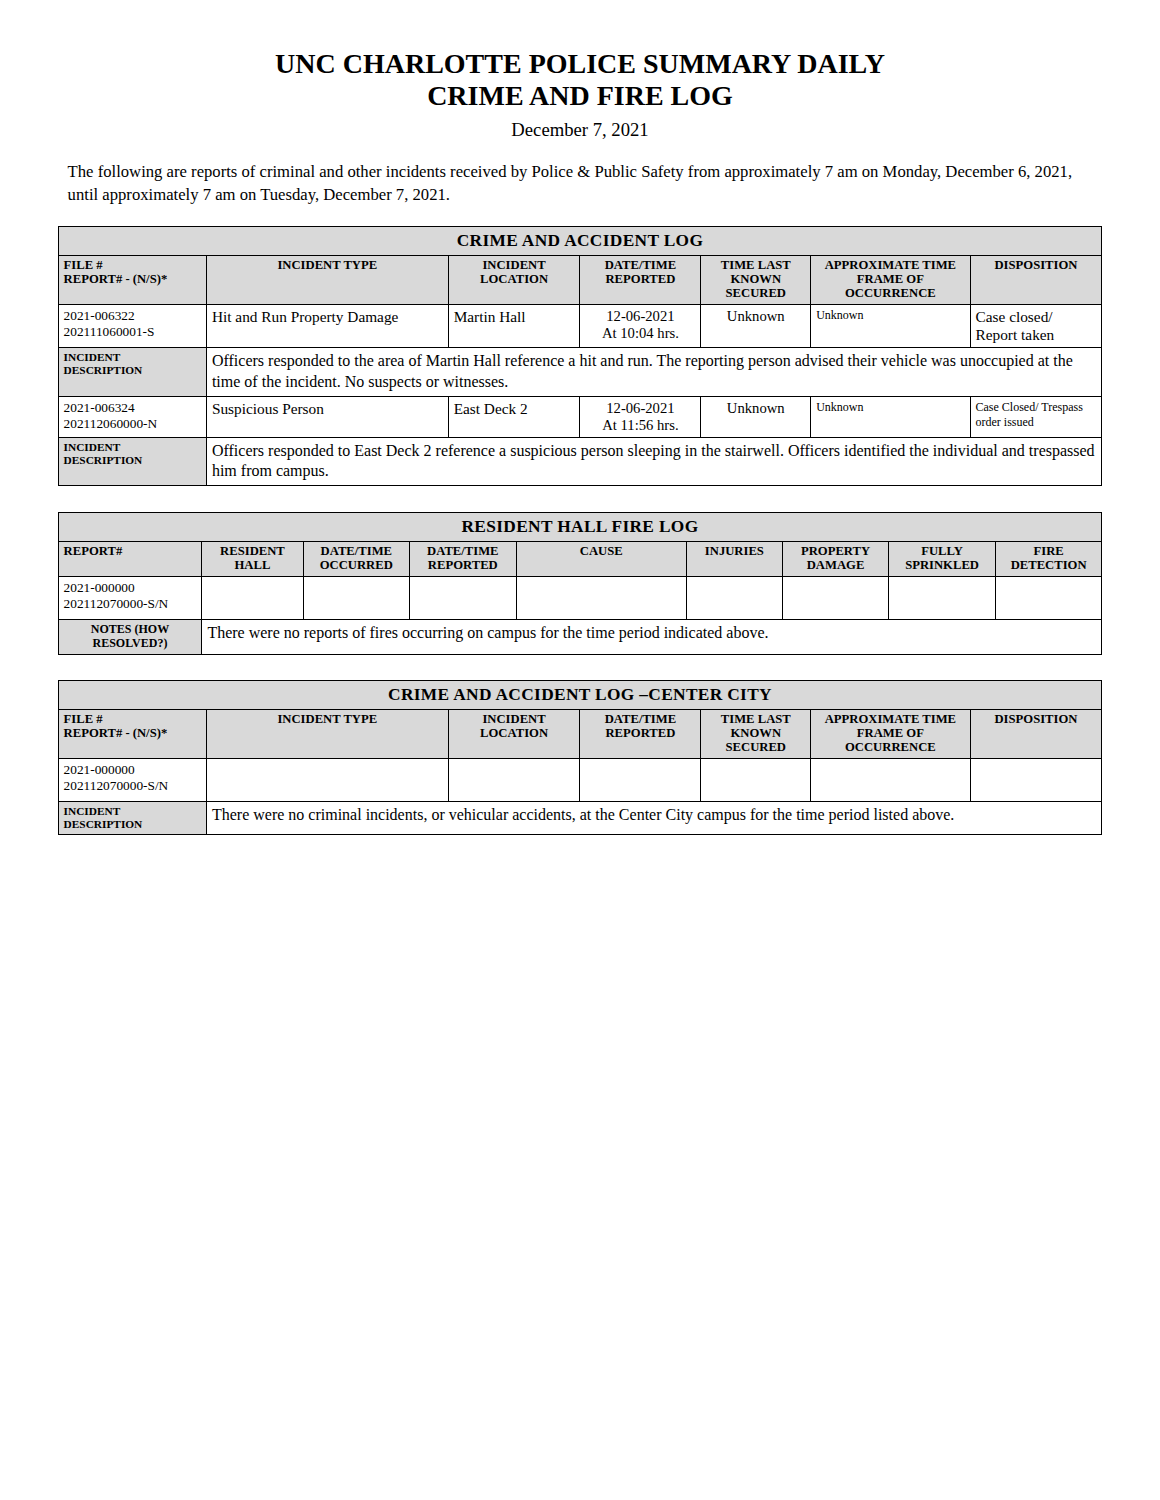UNC CHARLOTTE POLICE SUMMARY DAILY
CRIME AND FIRE LOG
December 7, 2021
The following are reports of criminal and other incidents received by Police & Public Safety from approximately 7 am on Monday, December 6, 2021, until approximately 7 am on Tuesday, December 7, 2021.
CRIME AND ACCIDENT LOG
| FILE # REPORT# - (N/S)* | INCIDENT TYPE | INCIDENT LOCATION | DATE/TIME REPORTED | TIME LAST KNOWN SECURED | APPROXIMATE TIME FRAME OF OCCURRENCE | DISPOSITION |
| --- | --- | --- | --- | --- | --- | --- |
| 2021-006322 202111060001-S | Hit and Run Property Damage | Martin Hall | 12-06-2021 At 10:04 hrs. | Unknown | Unknown | Case closed/ Report taken |
| INCIDENT DESCRIPTION | Officers responded to the area of Martin Hall reference a hit and run. The reporting person advised their vehicle was unoccupied at the time of the incident. No suspects or witnesses. |
| 2021-006324 202112060000-N | Suspicious Person | East Deck 2 | 12-06-2021 At 11:56 hrs. | Unknown | Unknown | Case Closed/ Trespass order issued |
| INCIDENT DESCRIPTION | Officers responded to East Deck 2 reference a suspicious person sleeping in the stairwell. Officers identified the individual and trespassed him from campus. |
RESIDENT HALL FIRE LOG
| REPORT# | RESIDENT HALL | DATE/TIME OCCURRED | DATE/TIME REPORTED | CAUSE | INJURIES | PROPERTY DAMAGE | FULLY SPRINKLED | FIRE DETECTION |
| --- | --- | --- | --- | --- | --- | --- | --- | --- |
| 2021-000000 202112070000-S/N | | | | | | | | |
| NOTES (HOW RESOLVED?) | There were no reports of fires occurring on campus for the time period indicated above. |
CRIME AND ACCIDENT LOG –CENTER CITY
| FILE # REPORT# - (N/S)* | INCIDENT TYPE | INCIDENT LOCATION | DATE/TIME REPORTED | TIME LAST KNOWN SECURED | APPROXIMATE TIME FRAME OF OCCURRENCE | DISPOSITION |
| --- | --- | --- | --- | --- | --- | --- |
| 2021-000000 202112070000-S/N | | | | | | |
| INCIDENT DESCRIPTION | There were no criminal incidents, or vehicular accidents, at the Center City campus for the time period listed above. |